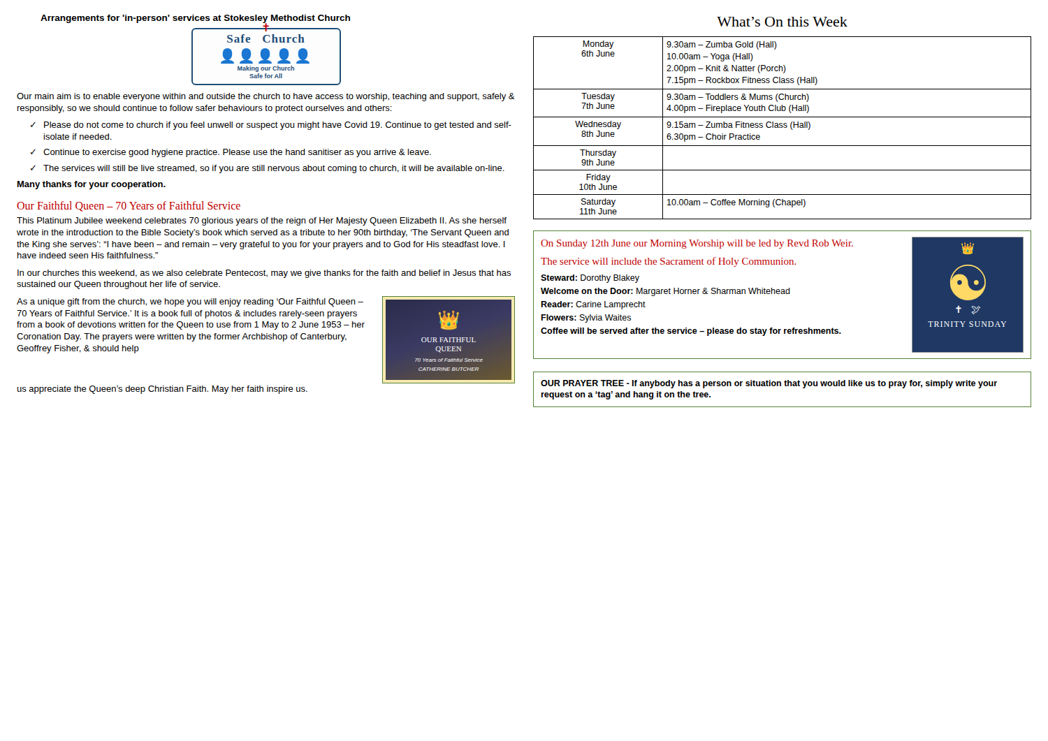Arrangements for 'in-person' services at Stokesley Methodist Church
✝
Safe Church
👤👤👤👤👤
Making our Church
Safe for All
Our main aim is to enable everyone within and outside the church to have access to worship, teaching and support, safely & responsibly, so we should continue to follow safer behaviours to protect ourselves and others:
Please do not come to church if you feel unwell or suspect you might have Covid 19. Continue to get tested and self-isolate if needed.
Continue to exercise good hygiene practice. Please use the hand sanitiser as you arrive & leave.
The services will still be live streamed, so if you are still nervous about coming to church, it will be available on-line.
Many thanks for your cooperation.
Our Faithful Queen – 70 Years of Faithful Service
This Platinum Jubilee weekend celebrates 70 glorious years of the reign of Her Majesty Queen Elizabeth II. As she herself wrote in the introduction to the Bible Society’s book which served as a tribute to her 90th birthday, ‘The Servant Queen and the King she serves’: “I have been – and remain – very grateful to you for your prayers and to God for His steadfast love. I have indeed seen His faithfulness.”
In our churches this weekend, as we also celebrate Pentecost, may we give thanks for the faith and belief in Jesus that has sustained our Queen throughout her life of service.
As a unique gift from the church, we hope you will enjoy reading ‘Our Faithful Queen – 70 Years of Faithful Service.’ It is a book full of photos & includes rarely-seen prayers from a book of devotions written for the Queen to use from 1 May to 2 June 1953 – her Coronation Day. The prayers were written by the former Archbishop of Canterbury, Geoffrey Fisher, & should help
👑
OUR FAITHFUL
QUEEN
70 Years of Faithful Service
CATHERINE BUTCHER
us appreciate the Queen’s deep Christian Faith. May her faith inspire us.
What’s On this Week
| Monday 6th June | 9.30am – Zumba Gold (Hall) 10.00am – Yoga (Hall) 2.00pm – Knit & Natter (Porch) 7.15pm – Rockbox Fitness Class (Hall) |
| Tuesday 7th June | 9.30am – Toddlers & Mums (Church) 4.00pm – Fireplace Youth Club (Hall) |
| Wednesday 8th June | 9.15am – Zumba Fitness Class (Hall) 6.30pm – Choir Practice |
| Thursday 9th June | |
| Friday 10th June | |
| Saturday 11th June | 10.00am – Coffee Morning (Chapel) |
On Sunday 12th June our Morning Worship will be led by Revd Rob Weir.
The service will include the Sacrament of Holy Communion.
Steward: Dorothy Blakey
Welcome on the Door: Margaret Horner & Sharman Whitehead
Reader: Carine Lamprecht
Flowers: Sylvia Waites
Coffee will be served after the service – please do stay for refreshments.
👑
☯
✝ 🕊
TRINITY SUNDAY
OUR PRAYER TREE - If anybody has a person or situation that you would like us to pray for, simply write your request on a ‘tag’ and hang it on the tree.